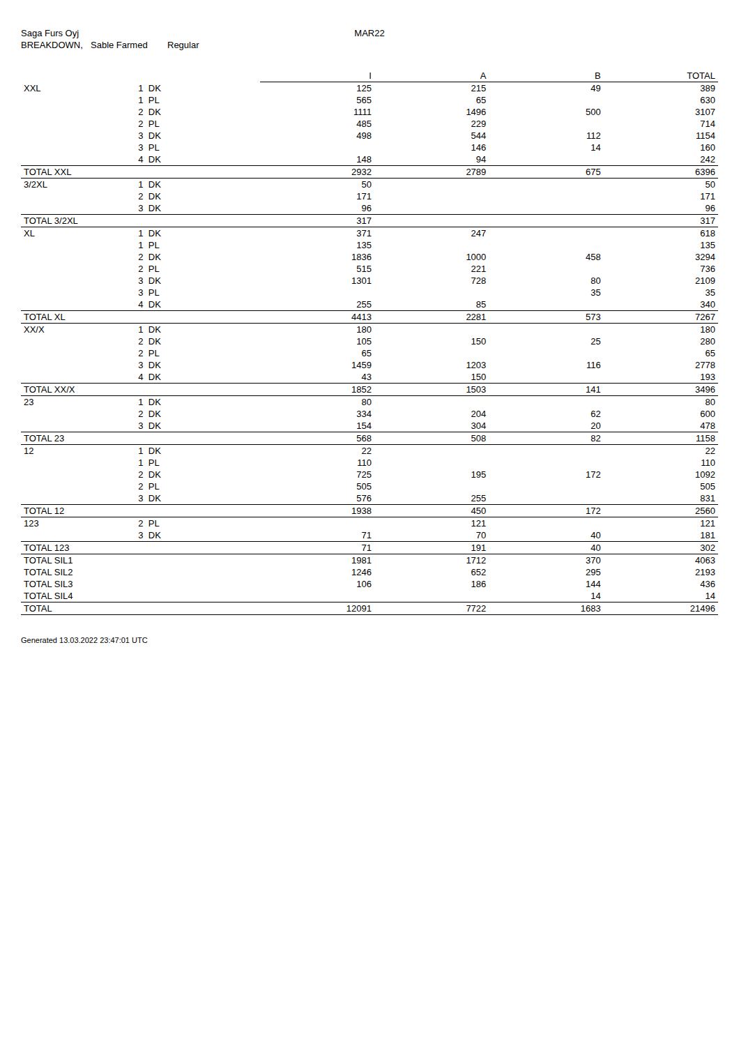Saga Furs Oyj
MAR22
BREAKDOWN, Sable Farmed Regular
| | | I | A | B | TOTAL |
| --- | --- | --- | --- | --- | --- |
| XXL | 1 DK | 125 | 215 | 49 | 389 |
| | 1 PL | 565 | 65 | | 630 |
| | 2 DK | 1111 | 1496 | 500 | 3107 |
| | 2 PL | 485 | 229 | | 714 |
| | 3 DK | 498 | 544 | 112 | 1154 |
| | 3 PL | | 146 | 14 | 160 |
| | 4 DK | 148 | 94 | | 242 |
| TOTAL XXL | | 2932 | 2789 | 675 | 6396 |
| 3/2XL | 1 DK | 50 | | | 50 |
| | 2 DK | 171 | | | 171 |
| | 3 DK | 96 | | | 96 |
| TOTAL 3/2XL | | 317 | | | 317 |
| XL | 1 DK | 371 | 247 | | 618 |
| | 1 PL | 135 | | | 135 |
| | 2 DK | 1836 | 1000 | 458 | 3294 |
| | 2 PL | 515 | 221 | | 736 |
| | 3 DK | 1301 | 728 | 80 | 2109 |
| | 3 PL | | | 35 | 35 |
| | 4 DK | 255 | 85 | | 340 |
| TOTAL XL | | 4413 | 2281 | 573 | 7267 |
| XX/X | 1 DK | 180 | | | 180 |
| | 2 DK | 105 | 150 | 25 | 280 |
| | 2 PL | 65 | | | 65 |
| | 3 DK | 1459 | 1203 | 116 | 2778 |
| | 4 DK | 43 | 150 | | 193 |
| TOTAL XX/X | | 1852 | 1503 | 141 | 3496 |
| 23 | 1 DK | 80 | | | 80 |
| | 2 DK | 334 | 204 | 62 | 600 |
| | 3 DK | 154 | 304 | 20 | 478 |
| TOTAL 23 | | 568 | 508 | 82 | 1158 |
| 12 | 1 DK | 22 | | | 22 |
| | 1 PL | 110 | | | 110 |
| | 2 DK | 725 | 195 | 172 | 1092 |
| | 2 PL | 505 | | | 505 |
| | 3 DK | 576 | 255 | | 831 |
| TOTAL 12 | | 1938 | 450 | 172 | 2560 |
| 123 | 2 PL | | 121 | | 121 |
| | 3 DK | 71 | 70 | 40 | 181 |
| TOTAL 123 | | 71 | 191 | 40 | 302 |
| TOTAL SIL1 | | 1981 | 1712 | 370 | 4063 |
| TOTAL SIL2 | | 1246 | 652 | 295 | 2193 |
| TOTAL SIL3 | | 106 | 186 | 144 | 436 |
| TOTAL SIL4 | | | | 14 | 14 |
| TOTAL | | 12091 | 7722 | 1683 | 21496 |
Generated 13.03.2022 23:47:01 UTC